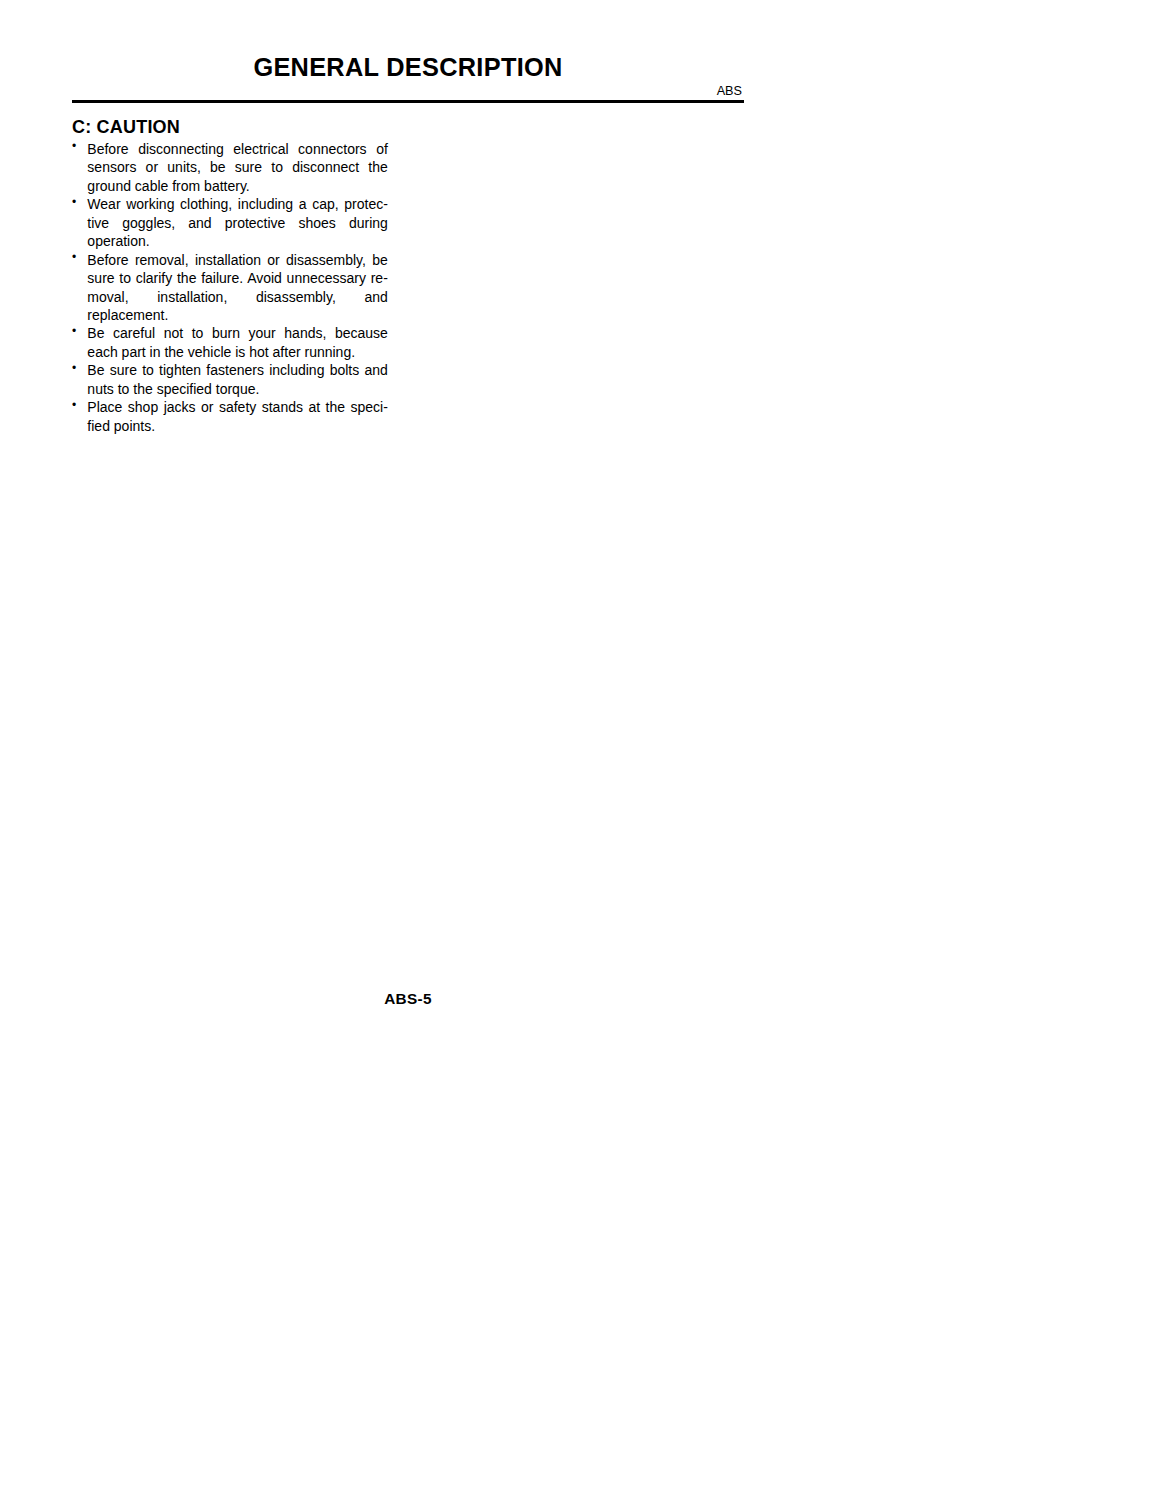GENERAL DESCRIPTION
ABS
C: CAUTION
Before disconnecting electrical connectors of sensors or units, be sure to disconnect the ground cable from battery.
Wear working clothing, including a cap, protective goggles, and protective shoes during operation.
Before removal, installation or disassembly, be sure to clarify the failure. Avoid unnecessary removal, installation, disassembly, and replacement.
Be careful not to burn your hands, because each part in the vehicle is hot after running.
Be sure to tighten fasteners including bolts and nuts to the specified torque.
Place shop jacks or safety stands at the specified points.
ABS-5